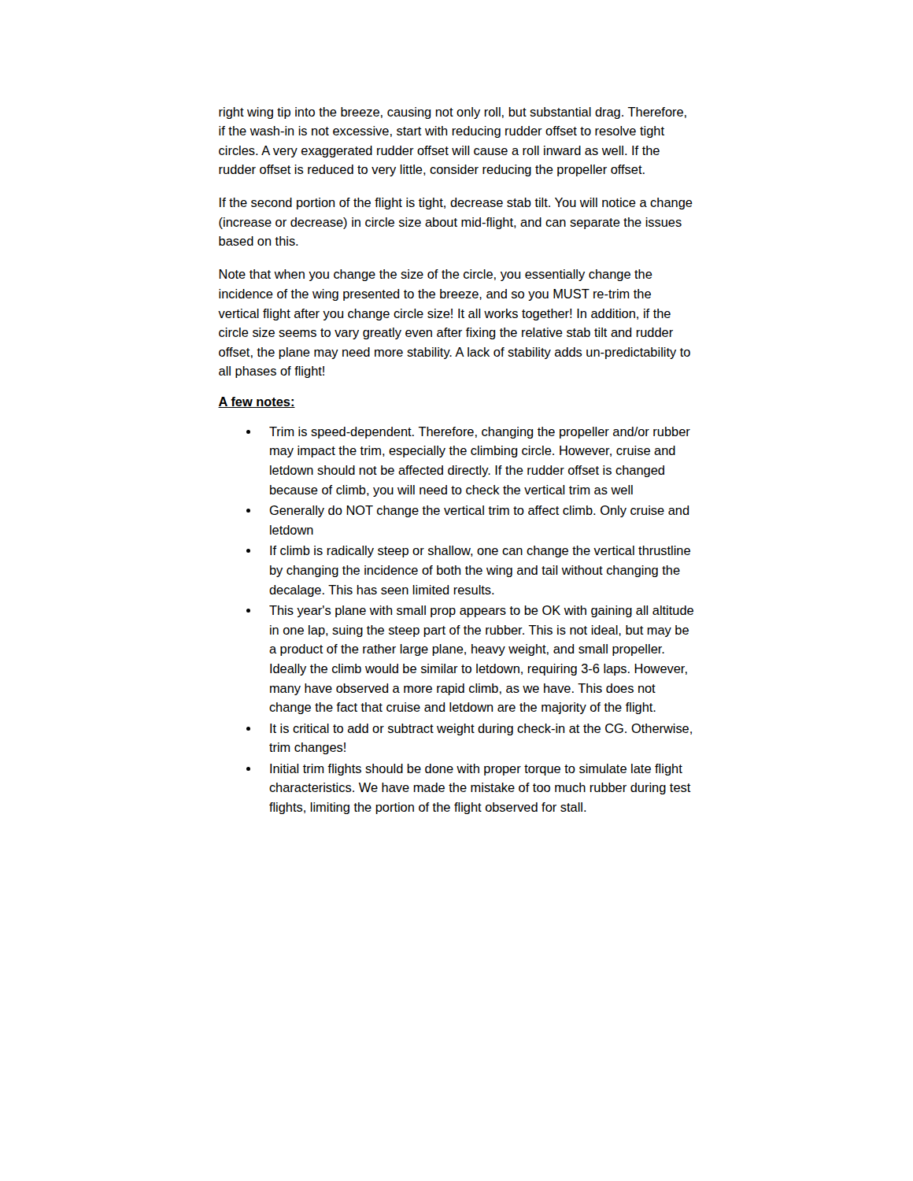right wing tip into the breeze, causing not only roll, but substantial drag. Therefore, if the wash-in is not excessive, start with reducing rudder offset to resolve tight circles. A very exaggerated rudder offset will cause a roll inward as well. If the rudder offset is reduced to very little, consider reducing the propeller offset.
If the second portion of the flight is tight, decrease stab tilt. You will notice a change (increase or decrease) in circle size about mid-flight, and can separate the issues based on this.
Note that when you change the size of the circle, you essentially change the incidence of the wing presented to the breeze, and so you MUST re-trim the vertical flight after you change circle size! It all works together! In addition, if the circle size seems to vary greatly even after fixing the relative stab tilt and rudder offset, the plane may need more stability. A lack of stability adds un-predictability to all phases of flight!
A few notes:
Trim is speed-dependent. Therefore, changing the propeller and/or rubber may impact the trim, especially the climbing circle. However, cruise and letdown should not be affected directly. If the rudder offset is changed because of climb, you will need to check the vertical trim as well
Generally do NOT change the vertical trim to affect climb. Only cruise and letdown
If climb is radically steep or shallow, one can change the vertical thrustline by changing the incidence of both the wing and tail without changing the decalage. This has seen limited results.
This year's plane with small prop appears to be OK with gaining all altitude in one lap, suing the steep part of the rubber. This is not ideal, but may be a product of the rather large plane, heavy weight, and small propeller. Ideally the climb would be similar to letdown, requiring 3-6 laps. However, many have observed a more rapid climb, as we have. This does not change the fact that cruise and letdown are the majority of the flight.
It is critical to add or subtract weight during check-in at the CG. Otherwise, trim changes!
Initial trim flights should be done with proper torque to simulate late flight characteristics. We have made the mistake of too much rubber during test flights, limiting the portion of the flight observed for stall.